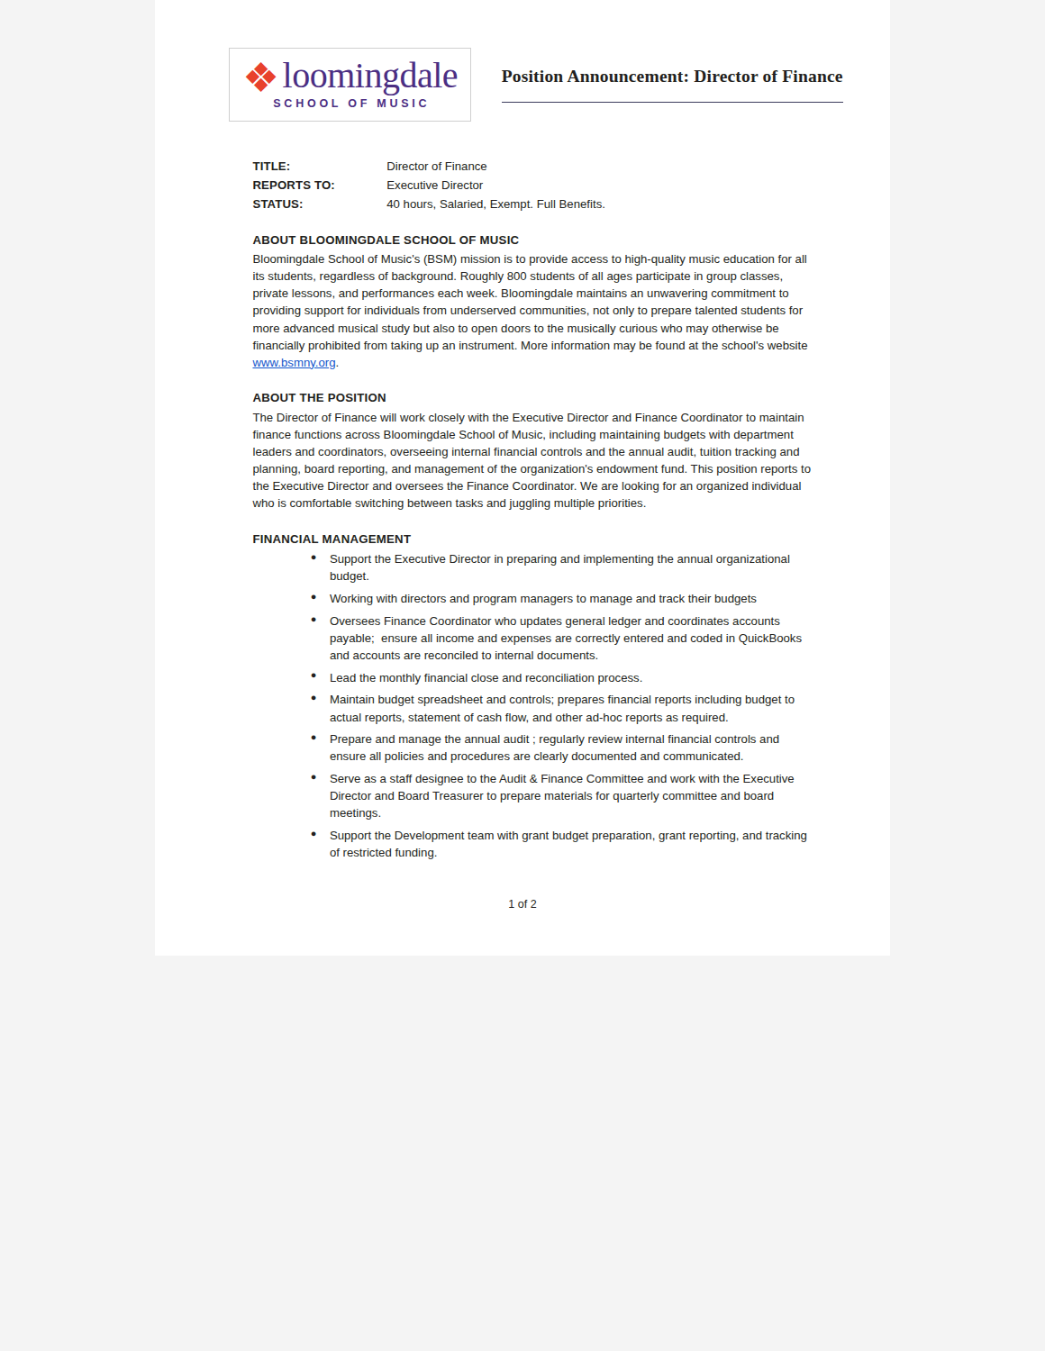❖ loomingdale
SCHOOL OF MUSIC
Position Announcement: Director of Finance
TITLE:
Director of Finance
REPORTS TO:
Executive Director
STATUS:
40 hours, Salaried, Exempt. Full Benefits.
About Bloomingdale School of Music
Bloomingdale School of Music's (BSM) mission is to provide access to high-quality music education for all its students, regardless of background. Roughly 800 students of all ages participate in group classes, private lessons, and performances each week. Bloomingdale maintains an unwavering commitment to providing support for individuals from underserved communities, not only to prepare talented students for more advanced musical study but also to open doors to the musically curious who may otherwise be financially prohibited from taking up an instrument. More information may be found at the school's website www.bsmny.org.
About the Position
The Director of Finance will work closely with the Executive Director and Finance Coordinator to maintain finance functions across Bloomingdale School of Music, including maintaining budgets with department leaders and coordinators, overseeing internal financial controls and the annual audit, tuition tracking and planning, board reporting, and management of the organization's endowment fund. This position reports to the Executive Director and oversees the Finance Coordinator. We are looking for an organized individual who is comfortable switching between tasks and juggling multiple priorities.
Financial Management
Support the Executive Director in preparing and implementing the annual organizational budget.
Working with directors and program managers to manage and track their budgets
Oversees Finance Coordinator who updates general ledger and coordinates accounts payable; ensure all income and expenses are correctly entered and coded in QuickBooks and accounts are reconciled to internal documents.
Lead the monthly financial close and reconciliation process.
Maintain budget spreadsheet and controls; prepares financial reports including budget to actual reports, statement of cash flow, and other ad-hoc reports as required.
Prepare and manage the annual audit ; regularly review internal financial controls and ensure all policies and procedures are clearly documented and communicated.
Serve as a staff designee to the Audit & Finance Committee and work with the Executive Director and Board Treasurer to prepare materials for quarterly committee and board meetings.
Support the Development team with grant budget preparation, grant reporting, and tracking of restricted funding.
1 of 2